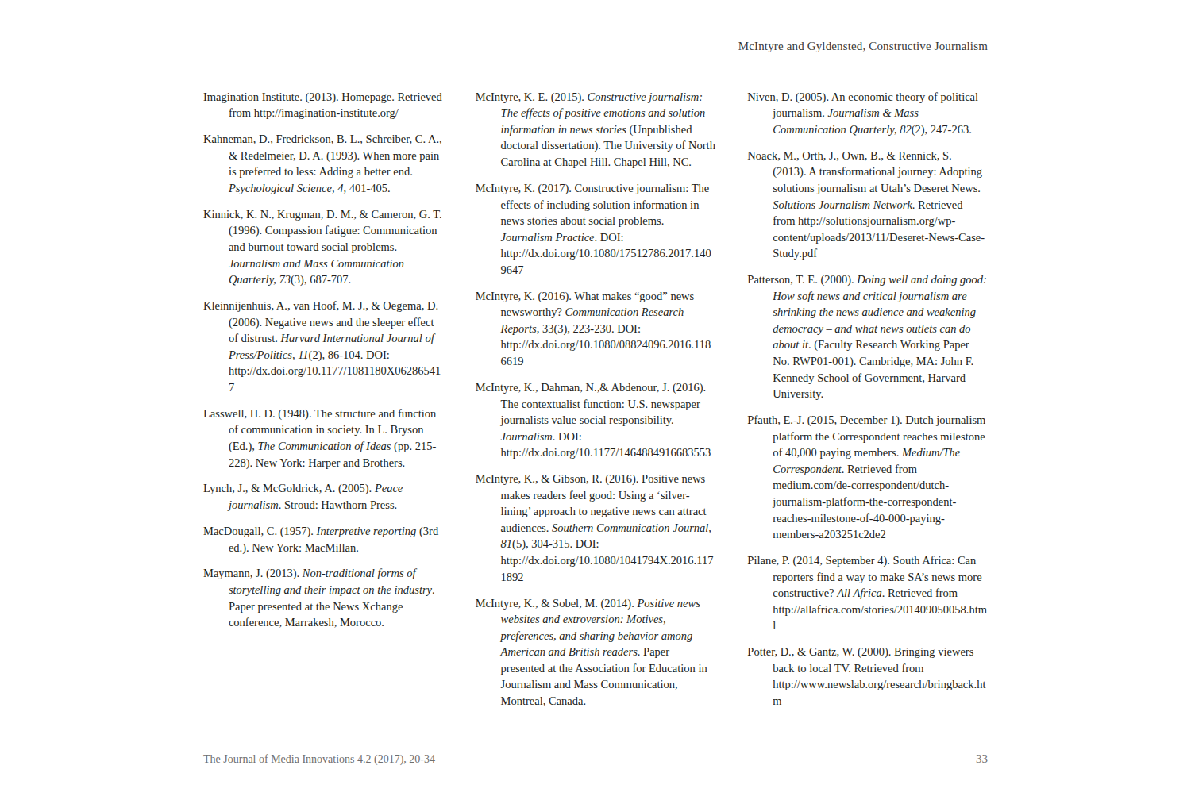McIntyre and Gyldensted, Constructive Journalism
Imagination Institute. (2013). Homepage. Retrieved from http://imagination-institute.org/
Kahneman, D., Fredrickson, B. L., Schreiber, C. A., & Redelmeier, D. A. (1993). When more pain is preferred to less: Adding a better end. Psychological Science, 4, 401-405.
Kinnick, K. N., Krugman, D. M., & Cameron, G. T. (1996). Compassion fatigue: Communication and burnout toward social problems. Journalism and Mass Communication Quarterly, 73(3), 687-707.
Kleinnijenhuis, A., van Hoof, M. J., & Oegema, D. (2006). Negative news and the sleeper effect of distrust. Harvard International Journal of Press/Politics, 11(2), 86-104. DOI: http://dx.doi.org/10.1177/1081180X062865417
Lasswell, H. D. (1948). The structure and function of communication in society. In L. Bryson (Ed.), The Communication of Ideas (pp. 215-228). New York: Harper and Brothers.
Lynch, J., & McGoldrick, A. (2005). Peace journalism. Stroud: Hawthorn Press.
MacDougall, C. (1957). Interpretive reporting (3rd ed.). New York: MacMillan.
Maymann, J. (2013). Non-traditional forms of storytelling and their impact on the industry. Paper presented at the News Xchange conference, Marrakesh, Morocco.
McIntyre, K. E. (2015). Constructive journalism: The effects of positive emotions and solution information in news stories (Unpublished doctoral dissertation). The University of North Carolina at Chapel Hill. Chapel Hill, NC.
McIntyre, K. (2017). Constructive journalism: The effects of including solution information in news stories about social problems. Journalism Practice. DOI: http://dx.doi.org/10.1080/17512786.2017.1409647
McIntyre, K. (2016). What makes “good” news newsworthy? Communication Research Reports, 33(3), 223-230. DOI: http://dx.doi.org/10.1080/08824096.2016.1186619
McIntyre, K., Dahman, N.,& Abdenour, J. (2016). The contextualist function: U.S. newspaper journalists value social responsibility. Journalism. DOI: http://dx.doi.org/10.1177/1464884916683553
McIntyre, K., & Gibson, R. (2016). Positive news makes readers feel good: Using a ‘silver-lining’ approach to negative news can attract audiences. Southern Communication Journal, 81(5), 304-315. DOI: http://dx.doi.org/10.1080/1041794X.2016.1171892
McIntyre, K., & Sobel, M. (2014). Positive news websites and extroversion: Motives, preferences, and sharing behavior among American and British readers. Paper presented at the Association for Education in Journalism and Mass Communication, Montreal, Canada.
Niven, D. (2005). An economic theory of political journalism. Journalism & Mass Communication Quarterly, 82(2), 247-263.
Noack, M., Orth, J., Own, B., & Rennick, S. (2013). A transformational journey: Adopting solutions journalism at Utah’s Deseret News. Solutions Journalism Network. Retrieved from http://solutionsjournalism.org/wp-content/uploads/2013/11/Deseret-News-Case-Study.pdf
Patterson, T. E. (2000). Doing well and doing good: How soft news and critical journalism are shrinking the news audience and weakening democracy – and what news outlets can do about it. (Faculty Research Working Paper No. RWP01-001). Cambridge, MA: John F. Kennedy School of Government, Harvard University.
Pfauth, E.-J. (2015, December 1). Dutch journalism platform the Correspondent reaches milestone of 40,000 paying members. Medium/The Correspondent. Retrieved from medium.com/de-correspondent/dutch-journalism-platform-the-correspondent-reaches-milestone-of-40-000-paying-members-a203251c2de2
Pilane, P. (2014, September 4). South Africa: Can reporters find a way to make SA’s news more constructive? All Africa. Retrieved from http://allafrica.com/stories/201409050058.html
Potter, D., & Gantz, W. (2000). Bringing viewers back to local TV. Retrieved from http://www.newslab.org/research/bringback.htm
The Journal of Media Innovations 4.2 (2017), 20-34
33